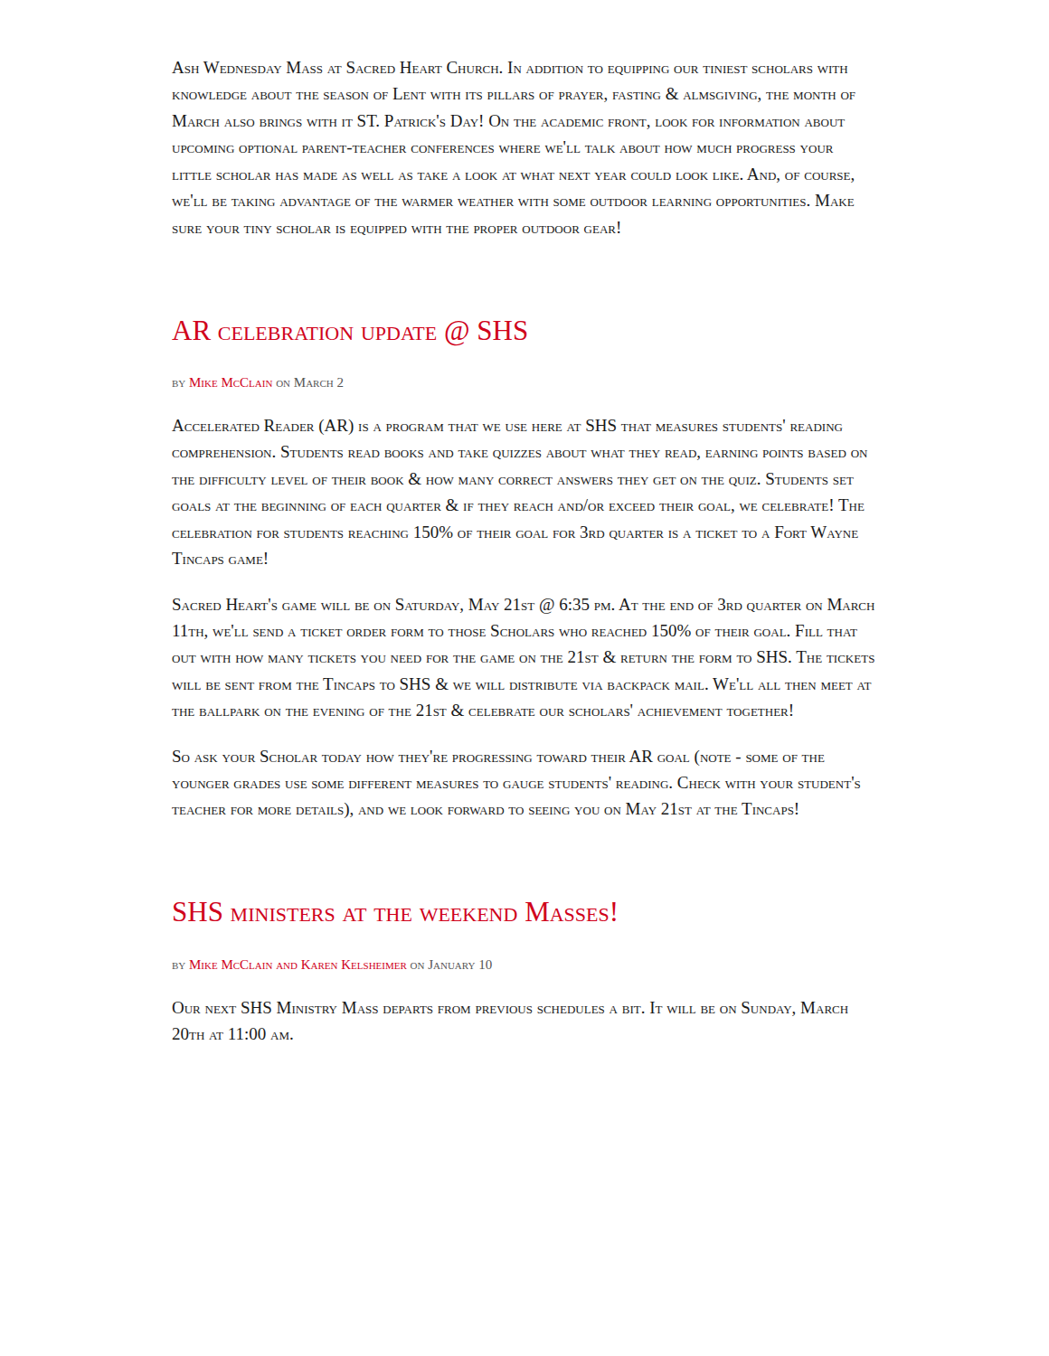Ash Wednesday Mass at Sacred Heart Church. In addition to equipping our tiniest scholars with knowledge about the season of Lent with its pillars of prayer, fasting & almsgiving, the month of March also brings with it ST. Patrick's Day! On the academic front, look for information about upcoming optional parent-teacher conferences where we'll talk about how much progress your little scholar has made as well as take a look at what next year could look like. And, of course, we'll be taking advantage of the warmer weather with some outdoor learning opportunities. Make sure your tiny scholar is equipped with the proper outdoor gear!
AR celebration update @ SHS
by Mike McClain on March 2
Accelerated Reader (AR) is a program that we use here at SHS that measures students' reading comprehension. Students read books and take quizzes about what they read, earning points based on the difficulty level of their book & how many correct answers they get on the quiz. Students set goals at the beginning of each quarter & if they reach and/or exceed their goal, we celebrate! The celebration for students reaching 150% of their goal for 3rd quarter is a ticket to a Fort Wayne Tincaps game!
Sacred Heart's game will be on Saturday, May 21st @ 6:35 pm. At the end of 3rd quarter on March 11th, we'll send a ticket order form to those Scholars who reached 150% of their goal. Fill that out with how many tickets you need for the game on the 21st & return the form to SHS. The tickets will be sent from the Tincaps to SHS & we will distribute via backpack mail. We'll all then meet at the ballpark on the evening of the 21st & celebrate our scholars' achievement together!
So ask your Scholar today how they're progressing toward their AR goal (note - some of the younger grades use some different measures to gauge students' reading. Check with your student's teacher for more details), and we look forward to seeing you on May 21st at the Tincaps!
SHS ministers at the weekend Masses!
by Mike McClain and Karen Kelsheimer on January 10
Our next SHS Ministry Mass departs from previous schedules a bit. It will be on Sunday, March 20th at 11:00 am.